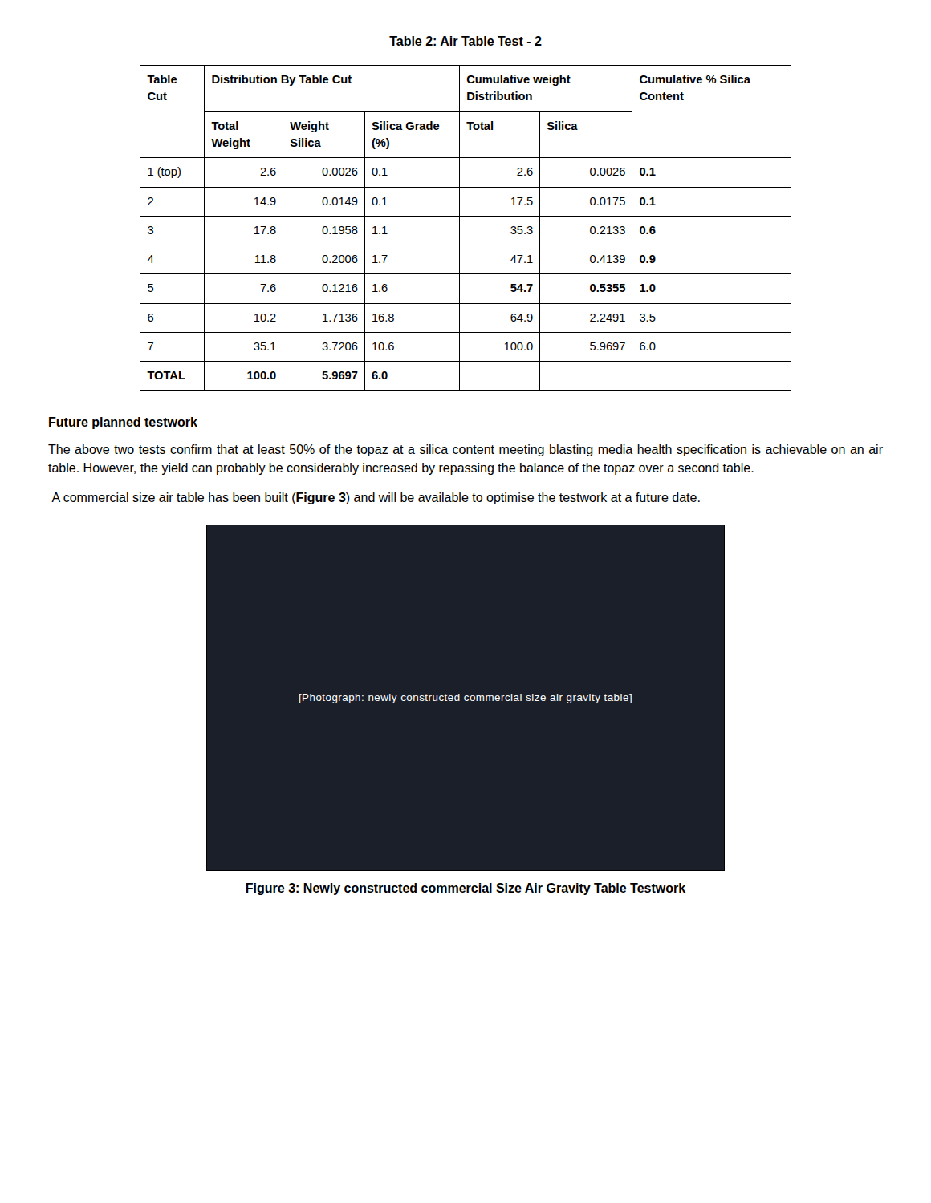Table 2: Air Table Test - 2
| Table Cut | Distribution By Table Cut | Cumulative weight Distribution | Cumulative % Silica Content |
| --- | --- | --- | --- |
| Total Weight | Weight Silica | Silica Grade (%) | Total | Silica |
| 1 (top) | 2.6 | 0.0026 | 0.1 | 2.6 | 0.0026 | 0.1 |
| 2 | 14.9 | 0.0149 | 0.1 | 17.5 | 0.0175 | 0.1 |
| 3 | 17.8 | 0.1958 | 1.1 | 35.3 | 0.2133 | 0.6 |
| 4 | 11.8 | 0.2006 | 1.7 | 47.1 | 0.4139 | 0.9 |
| 5 | 7.6 | 0.1216 | 1.6 | 54.7 | 0.5355 | 1.0 |
| 6 | 10.2 | 1.7136 | 16.8 | 64.9 | 2.2491 | 3.5 |
| 7 | 35.1 | 3.7206 | 10.6 | 100.0 | 5.9697 | 6.0 |
| TOTAL | 100.0 | 5.9697 | 6.0 | | | |
Future planned testwork
The above two tests confirm that at least 50% of the topaz at a silica content meeting blasting media health specification is achievable on an air table. However, the yield can probably be considerably increased by repassing the balance of the topaz over a second table.
A commercial size air table has been built (Figure 3) and will be available to optimise the testwork at a future date.
[Photograph: newly constructed commercial size air gravity table]
Figure 3: Newly constructed commercial Size Air Gravity Table Testwork